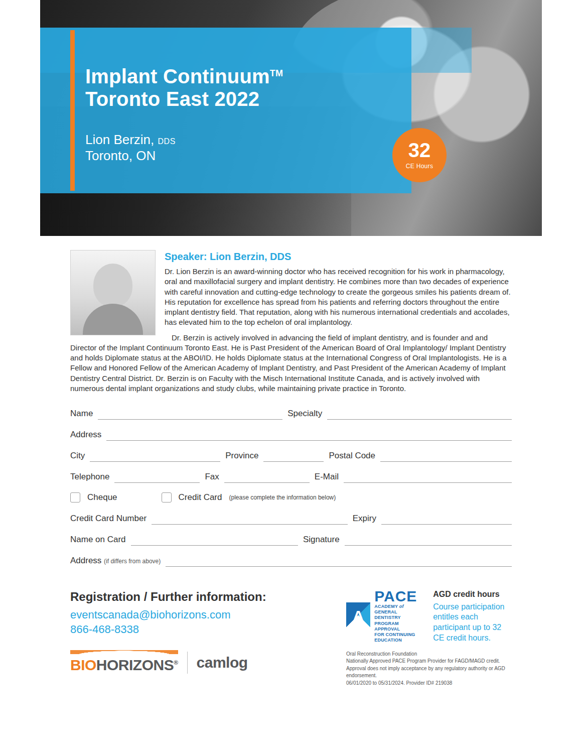Implant ContinuumTM
Toronto East 2022
Lion Berzin, DDS
Toronto, ON
32 CE Hours
Speaker: Lion Berzin, DDS
Dr. Lion Berzin is an award-winning doctor who has received recognition for his work in pharmacology, oral and maxillofacial surgery and implant dentistry. He combines more than two decades of experience with careful innovation and cutting-edge technology to create the gorgeous smiles his patients dream of. His reputation for excellence has spread from his patients and referring doctors throughout the entire implant dentistry field. That reputation, along with his numerous international credentials and accolades, has elevated him to the top echelon of oral implantology.
Dr. Berzin is actively involved in advancing the field of implant dentistry, and is founder and and Director of the Implant Continuum Toronto East. He is Past President of the American Board of Oral Implantology/ Implant Dentistry and holds Diplomate status at the ABOI/ID. He holds Diplomate status at the International Congress of Oral Implantologists. He is a Fellow and Honored Fellow of the American Academy of Implant Dentistry, and Past President of the American Academy of Implant Dentistry Central District. Dr. Berzin is on Faculty with the Misch International Institute Canada, and is actively involved with numerous dental implant organizations and study clubs, while maintaining private practice in Toronto.
Name Specialty
Address
City Province Postal Code
Telephone Fax E-Mail
Cheque Credit Card (please complete the information below)
Credit Card Number Expiry
Name on Card Signature
Address (if differs from above)
Registration / Further information:
eventscanada@biohorizons.com
866-468-8338
BIOHORIZONS®
camlog
PACE
Academy of
General Dentistry
Program Approval
for Continuing
Education
AGD credit hours
Course participation entitles each participant up to 32 CE credit hours.
Oral Reconstruction Foundation
Nationally Approved PACE Program Provider for FAGD/MAGD credit. Approval does not imply acceptance by any regulatory authority or AGD endorsement.
06/01/2020 to 05/31/2024. Provider ID# 219038